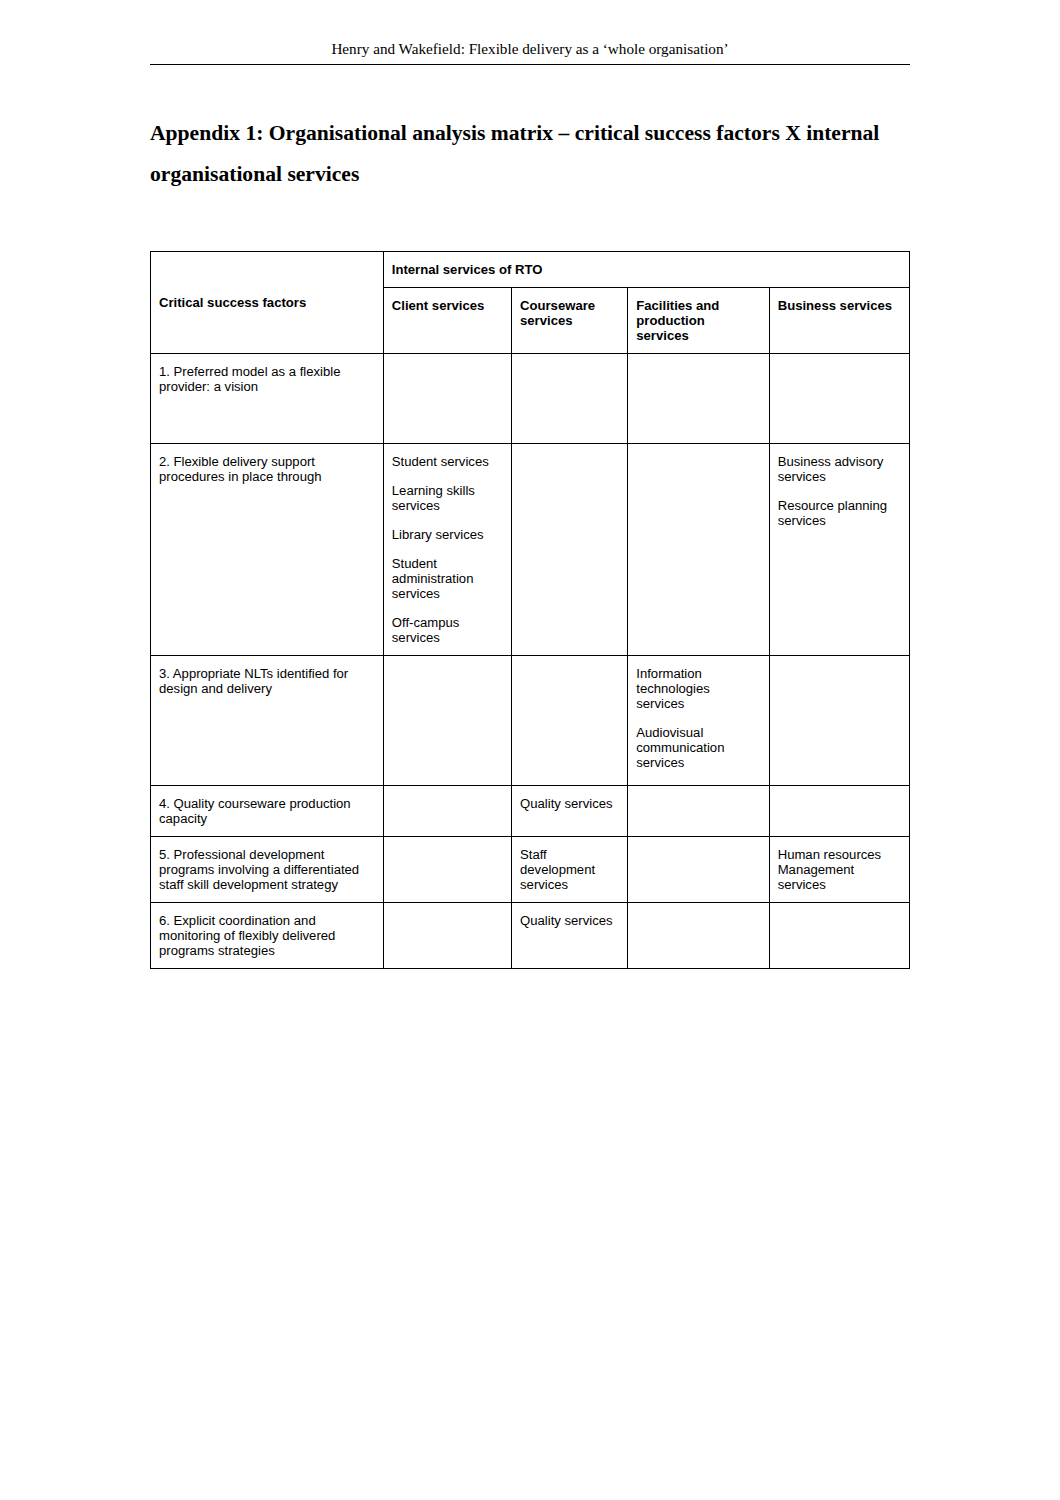Henry and Wakefield: Flexible delivery as a ‘whole organisation’
Appendix 1: Organisational analysis matrix – critical success factors X internal organisational services
| Critical success factors | Internal services of RTO |
| --- | --- |
| Client services | Courseware services | Facilities and production services | Business services |
| 1. Preferred model as a flexible provider: a vision | | | | |
| 2. Flexible delivery support procedures in place through | Student services Learning skills services Library services Student administration services Off-campus services | | | Business advisory services Resource planning services |
| 3. Appropriate NLTs identified for design and delivery | | | Information technologies services Audiovisual communication services | |
| 4. Quality courseware production capacity | | Quality services | | |
| 5. Professional development programs involving a differentiated staff skill development strategy | | Staff development services | | Human resources Management services |
| 6. Explicit coordination and monitoring of flexibly delivered programs strategies | | Quality services | | |